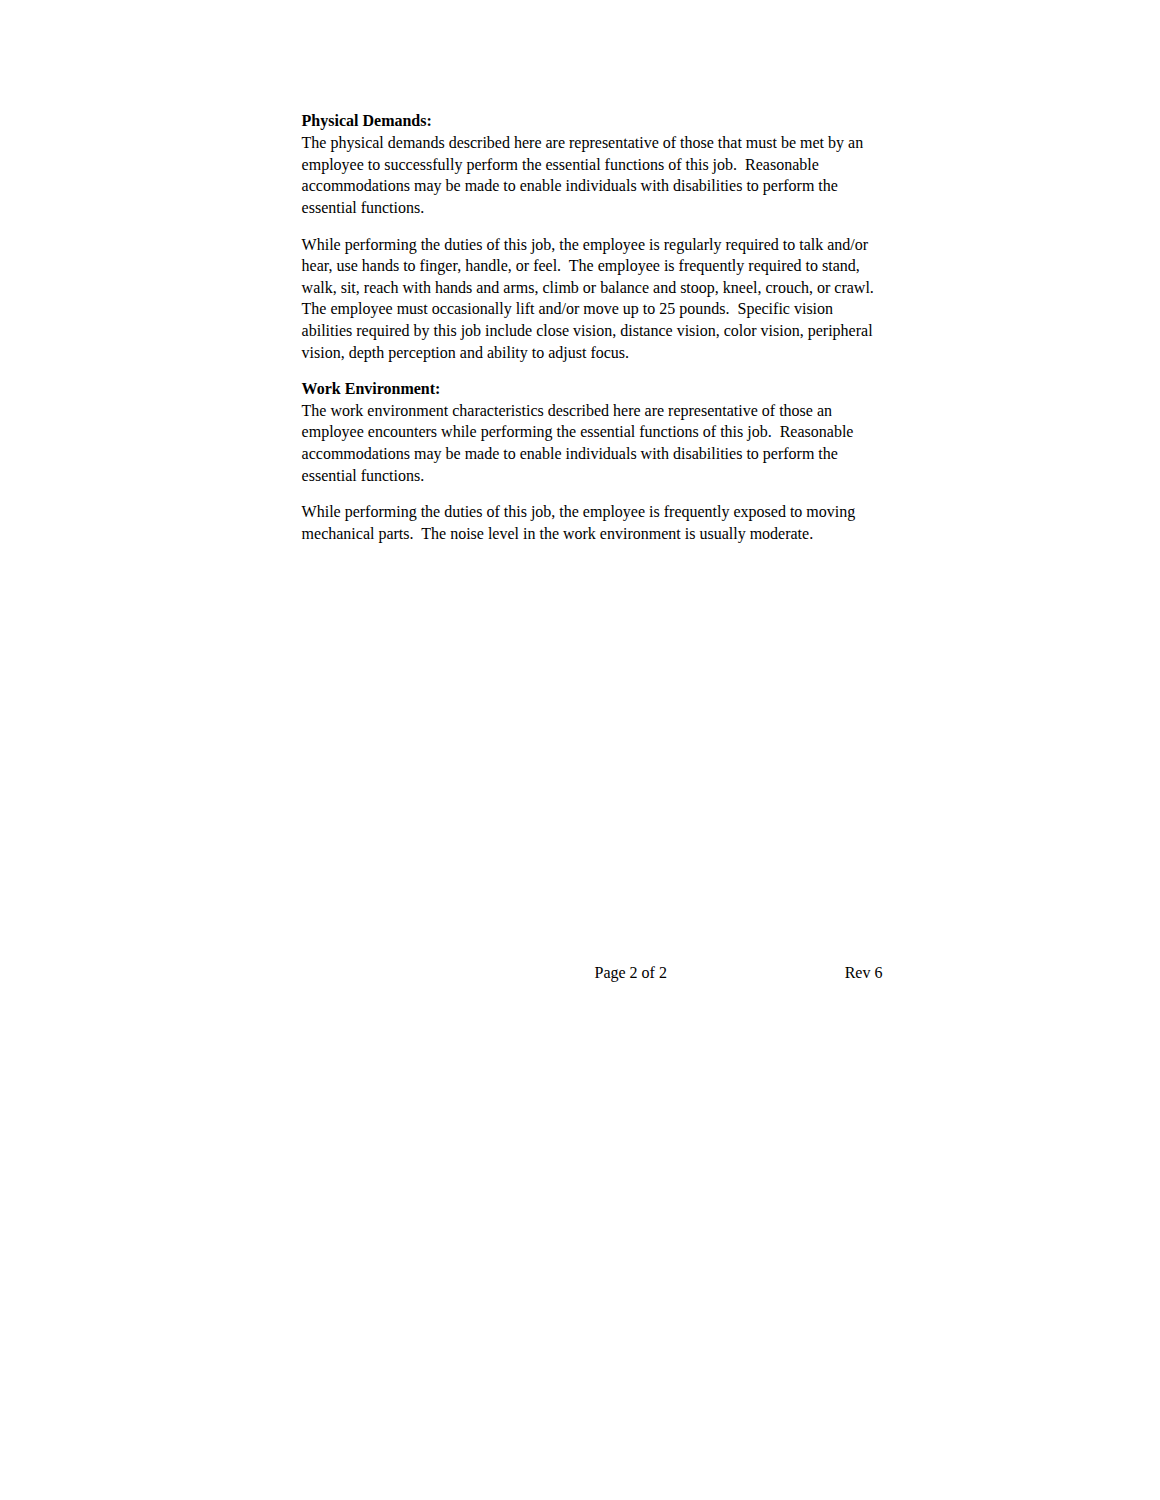Physical Demands:
The physical demands described here are representative of those that must be met by an employee to successfully perform the essential functions of this job. Reasonable accommodations may be made to enable individuals with disabilities to perform the essential functions.
While performing the duties of this job, the employee is regularly required to talk and/or hear, use hands to finger, handle, or feel. The employee is frequently required to stand, walk, sit, reach with hands and arms, climb or balance and stoop, kneel, crouch, or crawl. The employee must occasionally lift and/or move up to 25 pounds. Specific vision abilities required by this job include close vision, distance vision, color vision, peripheral vision, depth perception and ability to adjust focus.
Work Environment:
The work environment characteristics described here are representative of those an employee encounters while performing the essential functions of this job. Reasonable accommodations may be made to enable individuals with disabilities to perform the essential functions.
While performing the duties of this job, the employee is frequently exposed to moving mechanical parts. The noise level in the work environment is usually moderate.
Page 2 of 2
Rev 6